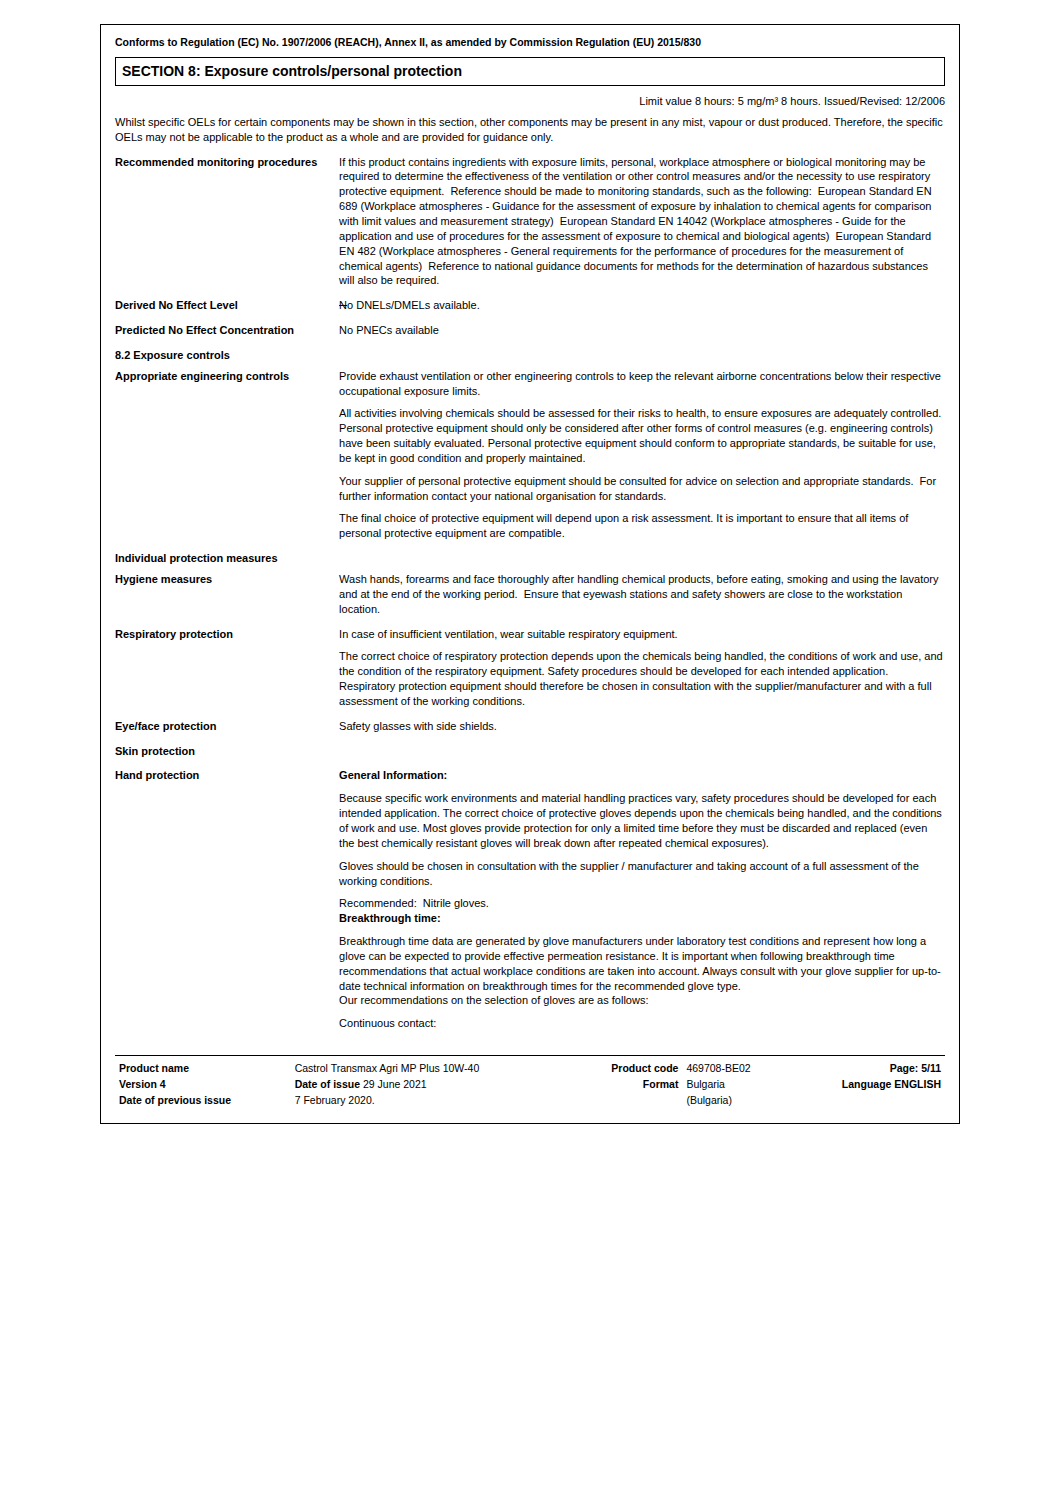Conforms to Regulation (EC) No. 1907/2006 (REACH), Annex II, as amended by Commission Regulation (EU) 2015/830
SECTION 8: Exposure controls/personal protection
Limit value 8 hours: 5 mg/m³ 8 hours. Issued/Revised: 12/2006
Whilst specific OELs for certain components may be shown in this section, other components may be present in any mist, vapour or dust produced. Therefore, the specific OELs may not be applicable to the product as a whole and are provided for guidance only.
| Recommended monitoring procedures | If this product contains ingredients with exposure limits, personal, workplace atmosphere or biological monitoring may be required to determine the effectiveness of the ventilation or other control measures and/or the necessity to use respiratory protective equipment. Reference should be made to monitoring standards, such as the following: European Standard EN 689 (Workplace atmospheres - Guidance for the assessment of exposure by inhalation to chemical agents for comparison with limit values and measurement strategy) European Standard EN 14042 (Workplace atmospheres - Guide for the application and use of procedures for the assessment of exposure to chemical and biological agents) European Standard EN 482 (Workplace atmospheres - General requirements for the performance of procedures for the measurement of chemical agents) Reference to national guidance documents for methods for the determination of hazardous substances will also be required. |
| Derived No Effect Level | N o DNELs/DMELs available. |
| Predicted No Effect Concentration | No PNECs available |
8.2 Exposure controls
| Appropriate engineering controls | Provide exhaust ventilation or other engineering controls to keep the relevant airborne concentrations below their respective occupational exposure limits. All activities involving chemicals should be assessed for their risks to health, to ensure exposures are adequately controlled. Personal protective equipment should only be considered after other forms of control measures (e.g. engineering controls) have been suitably evaluated. Personal protective equipment should conform to appropriate standards, be suitable for use, be kept in good condition and properly maintained. Your supplier of personal protective equipment should be consulted for advice on selection and appropriate standards. For further information contact your national organisation for standards. The final choice of protective equipment will depend upon a risk assessment. It is important to ensure that all items of personal protective equipment are compatible. |
Individual protection measures
| Hygiene measures | Wash hands, forearms and face thoroughly after handling chemical products, before eating, smoking and using the lavatory and at the end of the working period. Ensure that eyewash stations and safety showers are close to the workstation location. |
| Respiratory protection | In case of insufficient ventilation, wear suitable respiratory equipment. The correct choice of respiratory protection depends upon the chemicals being handled, the conditions of work and use, and the condition of the respiratory equipment. Safety procedures should be developed for each intended application. Respiratory protection equipment should therefore be chosen in consultation with the supplier/manufacturer and with a full assessment of the working conditions. |
| Eye/face protection | Safety glasses with side shields. |
| Skin protection | |
| Hand protection | General Information: Because specific work environments and material handling practices vary, safety procedures should be developed for each intended application. The correct choice of protective gloves depends upon the chemicals being handled, and the conditions of work and use. Most gloves provide protection for only a limited time before they must be discarded and replaced (even the best chemically resistant gloves will break down after repeated chemical exposures). Gloves should be chosen in consultation with the supplier / manufacturer and taking account of a full assessment of the working conditions. Recommended: Nitrile gloves. Breakthrough time: Breakthrough time data are generated by glove manufacturers under laboratory test conditions and represent how long a glove can be expected to provide effective permeation resistance. It is important when following breakthrough time recommendations that actual workplace conditions are taken into account. Always consult with your glove supplier for up-to-date technical information on breakthrough times for the recommended glove type. Our recommendations on the selection of gloves are as follows: Continuous contact: |
| Product name | Castrol Transmax Agri MP Plus 10W-40 | Product code | 469708-BE02 | Page: 5/11 |
| Version 4 | Date of issue 29 June 2021 | Format | Bulgaria | Language ENGLISH |
| Date of previous issue | 7 February 2020. | | (Bulgaria) | |